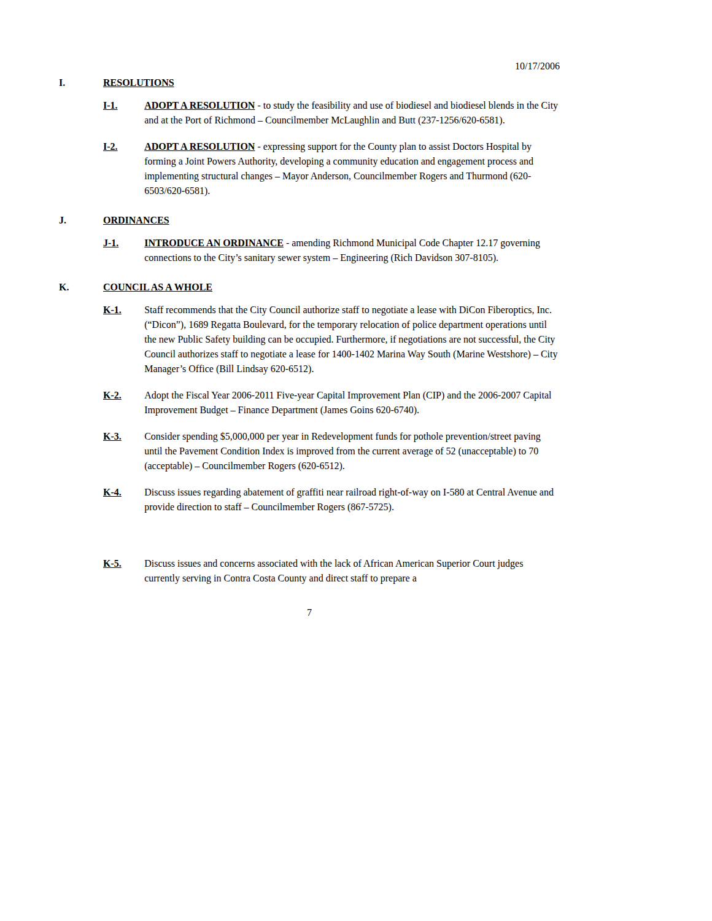10/17/2006
I. RESOLUTIONS
I-1. ADOPT A RESOLUTION - to study the feasibility and use of biodiesel and biodiesel blends in the City and at the Port of Richmond – Councilmember McLaughlin and Butt (237-1256/620-6581).
I-2. ADOPT A RESOLUTION - expressing support for the County plan to assist Doctors Hospital by forming a Joint Powers Authority, developing a community education and engagement process and implementing structural changes – Mayor Anderson, Councilmember Rogers and Thurmond (620-6503/620-6581).
J. ORDINANCES
J-1. INTRODUCE AN ORDINANCE - amending Richmond Municipal Code Chapter 12.17 governing connections to the City’s sanitary sewer system – Engineering (Rich Davidson 307-8105).
K. COUNCIL AS A WHOLE
K-1. Staff recommends that the City Council authorize staff to negotiate a lease with DiCon Fiberoptics, Inc. (“Dicon”), 1689 Regatta Boulevard, for the temporary relocation of police department operations until the new Public Safety building can be occupied. Furthermore, if negotiations are not successful, the City Council authorizes staff to negotiate a lease for 1400-1402 Marina Way South (Marine Westshore) – City Manager’s Office (Bill Lindsay 620-6512).
K-2. Adopt the Fiscal Year 2006-2011 Five-year Capital Improvement Plan (CIP) and the 2006-2007 Capital Improvement Budget – Finance Department (James Goins 620-6740).
K-3. Consider spending $5,000,000 per year in Redevelopment funds for pothole prevention/street paving until the Pavement Condition Index is improved from the current average of 52 (unacceptable) to 70 (acceptable) – Councilmember Rogers (620-6512).
K-4. Discuss issues regarding abatement of graffiti near railroad right-of-way on I-580 at Central Avenue and provide direction to staff – Councilmember Rogers (867-5725).
K-5. Discuss issues and concerns associated with the lack of African American Superior Court judges currently serving in Contra Costa County and direct staff to prepare a
7